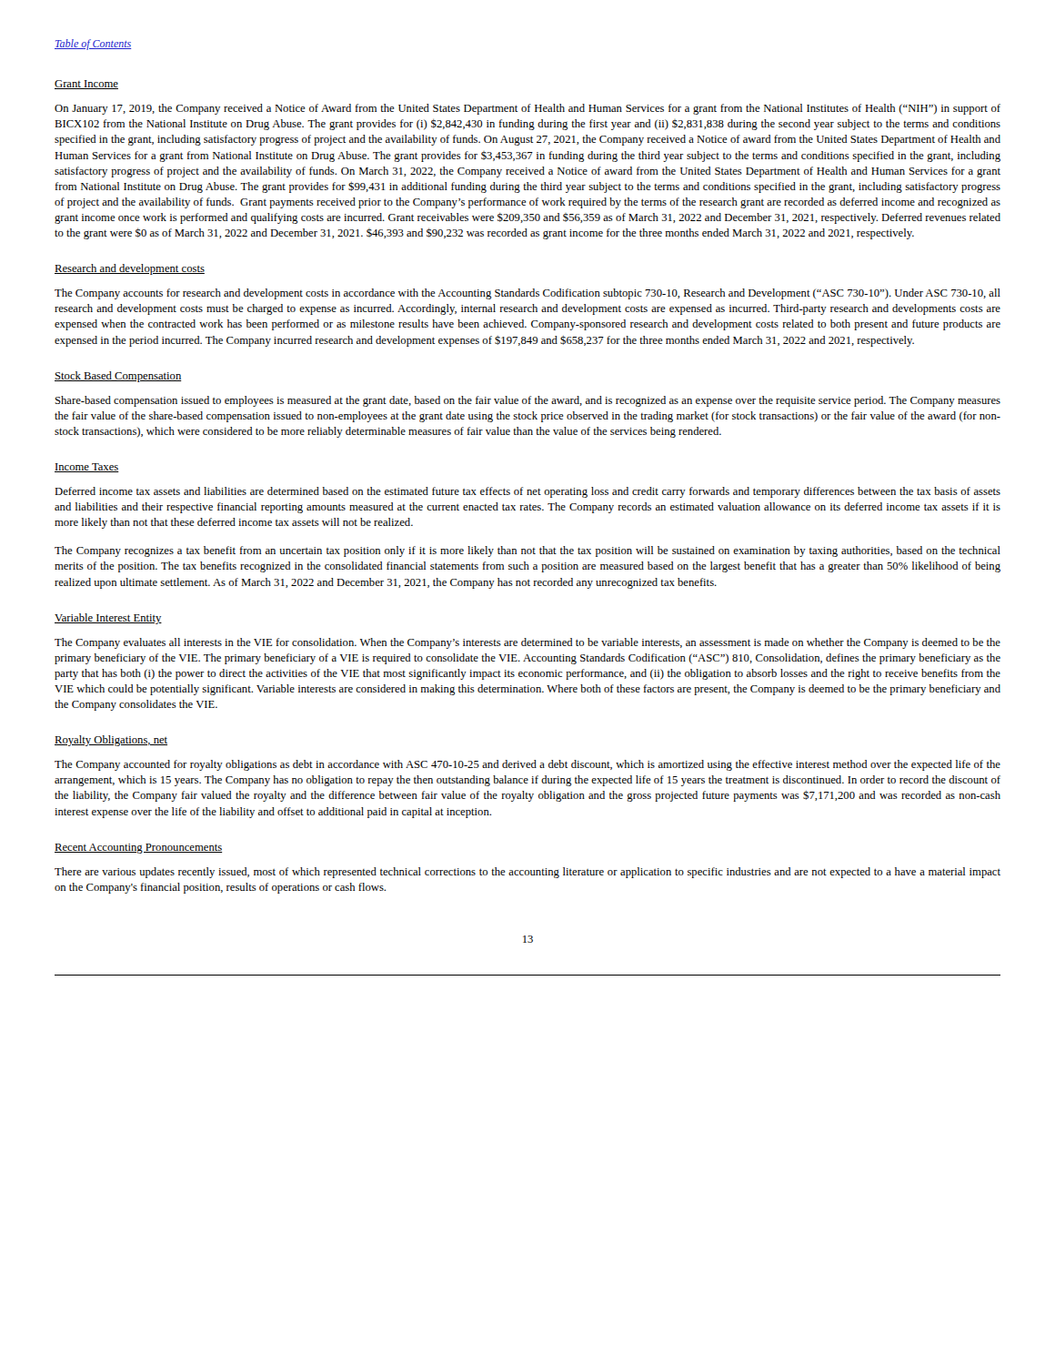Table of Contents
Grant Income
On January 17, 2019, the Company received a Notice of Award from the United States Department of Health and Human Services for a grant from the National Institutes of Health (“NIH”) in support of BICX102 from the National Institute on Drug Abuse. The grant provides for (i) $2,842,430 in funding during the first year and (ii) $2,831,838 during the second year subject to the terms and conditions specified in the grant, including satisfactory progress of project and the availability of funds. On August 27, 2021, the Company received a Notice of award from the United States Department of Health and Human Services for a grant from National Institute on Drug Abuse. The grant provides for $3,453,367 in funding during the third year subject to the terms and conditions specified in the grant, including satisfactory progress of project and the availability of funds. On March 31, 2022, the Company received a Notice of award from the United States Department of Health and Human Services for a grant from National Institute on Drug Abuse. The grant provides for $99,431 in additional funding during the third year subject to the terms and conditions specified in the grant, including satisfactory progress of project and the availability of funds. Grant payments received prior to the Company’s performance of work required by the terms of the research grant are recorded as deferred income and recognized as grant income once work is performed and qualifying costs are incurred. Grant receivables were $209,350 and $56,359 as of March 31, 2022 and December 31, 2021, respectively. Deferred revenues related to the grant were $0 as of March 31, 2022 and December 31, 2021. $46,393 and $90,232 was recorded as grant income for the three months ended March 31, 2022 and 2021, respectively.
Research and development costs
The Company accounts for research and development costs in accordance with the Accounting Standards Codification subtopic 730-10, Research and Development (“ASC 730-10”). Under ASC 730-10, all research and development costs must be charged to expense as incurred. Accordingly, internal research and development costs are expensed as incurred. Third-party research and developments costs are expensed when the contracted work has been performed or as milestone results have been achieved. Company-sponsored research and development costs related to both present and future products are expensed in the period incurred. The Company incurred research and development expenses of $197,849 and $658,237 for the three months ended March 31, 2022 and 2021, respectively.
Stock Based Compensation
Share-based compensation issued to employees is measured at the grant date, based on the fair value of the award, and is recognized as an expense over the requisite service period. The Company measures the fair value of the share-based compensation issued to non-employees at the grant date using the stock price observed in the trading market (for stock transactions) or the fair value of the award (for non-stock transactions), which were considered to be more reliably determinable measures of fair value than the value of the services being rendered.
Income Taxes
Deferred income tax assets and liabilities are determined based on the estimated future tax effects of net operating loss and credit carry forwards and temporary differences between the tax basis of assets and liabilities and their respective financial reporting amounts measured at the current enacted tax rates. The Company records an estimated valuation allowance on its deferred income tax assets if it is more likely than not that these deferred income tax assets will not be realized.
The Company recognizes a tax benefit from an uncertain tax position only if it is more likely than not that the tax position will be sustained on examination by taxing authorities, based on the technical merits of the position. The tax benefits recognized in the consolidated financial statements from such a position are measured based on the largest benefit that has a greater than 50% likelihood of being realized upon ultimate settlement. As of March 31, 2022 and December 31, 2021, the Company has not recorded any unrecognized tax benefits.
Variable Interest Entity
The Company evaluates all interests in the VIE for consolidation. When the Company’s interests are determined to be variable interests, an assessment is made on whether the Company is deemed to be the primary beneficiary of the VIE. The primary beneficiary of a VIE is required to consolidate the VIE. Accounting Standards Codification (“ASC”) 810, Consolidation, defines the primary beneficiary as the party that has both (i) the power to direct the activities of the VIE that most significantly impact its economic performance, and (ii) the obligation to absorb losses and the right to receive benefits from the VIE which could be potentially significant. Variable interests are considered in making this determination. Where both of these factors are present, the Company is deemed to be the primary beneficiary and the Company consolidates the VIE.
Royalty Obligations, net
The Company accounted for royalty obligations as debt in accordance with ASC 470-10-25 and derived a debt discount, which is amortized using the effective interest method over the expected life of the arrangement, which is 15 years. The Company has no obligation to repay the then outstanding balance if during the expected life of 15 years the treatment is discontinued. In order to record the discount of the liability, the Company fair valued the royalty and the difference between fair value of the royalty obligation and the gross projected future payments was $7,171,200 and was recorded as non-cash interest expense over the life of the liability and offset to additional paid in capital at inception.
Recent Accounting Pronouncements
There are various updates recently issued, most of which represented technical corrections to the accounting literature or application to specific industries and are not expected to a have a material impact on the Company's financial position, results of operations or cash flows.
13